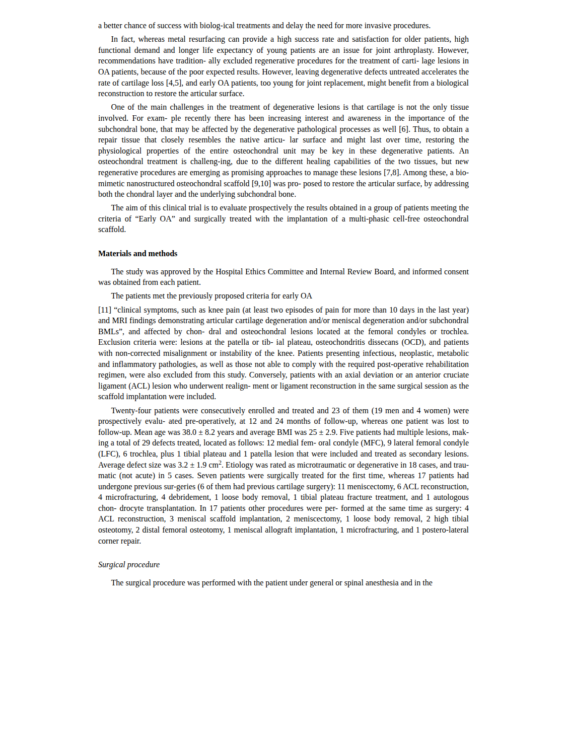a better chance of success with biolog-​ical treatments and delay the need for more invasive procedures.
In fact, whereas metal resurfacing can provide a high success rate and satisfaction for older patients, high functional demand and longer life expectancy of young patients are an issue for joint arthroplasty. However, recommendations have tradition-​ ally excluded regenerative procedures for the treatment of carti-​ lage lesions in OA patients, because of the poor expected results. However, leaving degenerative defects untreated accelerates the rate of cartilage loss [4,5], and early OA patients, too young for joint replacement, might benefit from a biological reconstruction to restore the articular surface.
One of the main challenges in the treatment of degenerative lesions is that cartilage is not the only tissue involved. For exam-​ ple recently there has been increasing interest and awareness in the importance of the subchondral bone, that may be affected by the degenerative pathological processes as well [6]. Thus, to obtain a repair tissue that closely resembles the native articu-​ lar surface and might last over time, restoring the physiological properties of the entire osteochondral unit may be key in these degenerative patients. An osteochondral treatment is challeng-​ing, due to the different healing capabilities of the two tissues, but new regenerative procedures are emerging as promising approaches to manage these lesions [7,8]. Among these, a bio-​ mimetic nanostructured osteochondral scaffold [9,10] was pro-​ posed to restore the articular surface, by addressing both the chondral layer and the underlying subchondral bone.
The aim of this clinical trial is to evaluate prospectively the results obtained in a group of patients meeting the criteria of “Early OA” and surgically treated with the implantation of a multi-phasic cell-free osteochondral scaffold.
Materials and methods
The study was approved by the Hospital Ethics Committee and Internal Review Board, and informed consent was obtained from each patient.
The patients met the previously proposed criteria for early OA
[11] “clinical symptoms, such as knee pain (at least two episodes of pain for more than 10 days in the last year) and MRI findings demonstrating articular cartilage degeneration and/or meniscal degeneration and/or subchondral BMLs”, and affected by chon-​ dral and osteochondral lesions located at the femoral condyles or trochlea. Exclusion criteria were: lesions at the patella or tib-​ ial plateau, osteochondritis dissecans (OCD), and patients with non-corrected misalignment or instability of the knee. Patients presenting infectious, neoplastic, metabolic and inflammatory pathologies, as well as those not able to comply with the required post-operative rehabilitation regimen, were also excluded from this study. Conversely, patients with an axial deviation or an anterior cruciate ligament (ACL) lesion who underwent realign-​ ment or ligament reconstruction in the same surgical session as the scaffold implantation were included.
Twenty-four patients were consecutively enrolled and treated and 23 of them (19 men and 4 women) were prospectively evalu-​ ated pre-operatively, at 12 and 24 months of follow-up, whereas one patient was lost to follow-up. Mean age was 38.0 ± 8.2 years and average BMI was 25 ± 2.9. Five patients had multiple lesions, mak-​ ing a total of 29 defects treated, located as follows: 12 medial fem-​ oral condyle (MFC), 9 lateral femoral condyle (LFC), 6 trochlea, plus 1 tibial plateau and 1 patella lesion that were included and treated as secondary lesions. Average defect size was 3.2 ± 1.9 cm2. Etiology was rated as microtraumatic or degenerative in 18 cases, and trau-​matic (not acute) in 5 cases. Seven patients were surgically treated for the first time, whereas 17 patients had undergone previous sur-​geries (6 of them had previous cartilage surgery): 11 meniscectomy, 6 ACL reconstruction, 4 microfracturing, 4 debridement, 1 loose body removal, 1 tibial plateau fracture treatment, and 1 autologous chon-​ drocyte transplantation. In 17 patients other procedures were per-​ formed at the same time as surgery: 4 ACL reconstruction, 3 meniscal scaffold implantation, 2 meniscectomy, 1 loose body removal, 2 high tibial osteotomy, 2 distal femoral osteotomy, 1 meniscal allograft implantation, 1 microfracturing, and 1 postero-lateral corner repair.
Surgical procedure
The surgical procedure was performed with the patient under general or spinal anesthesia and in the